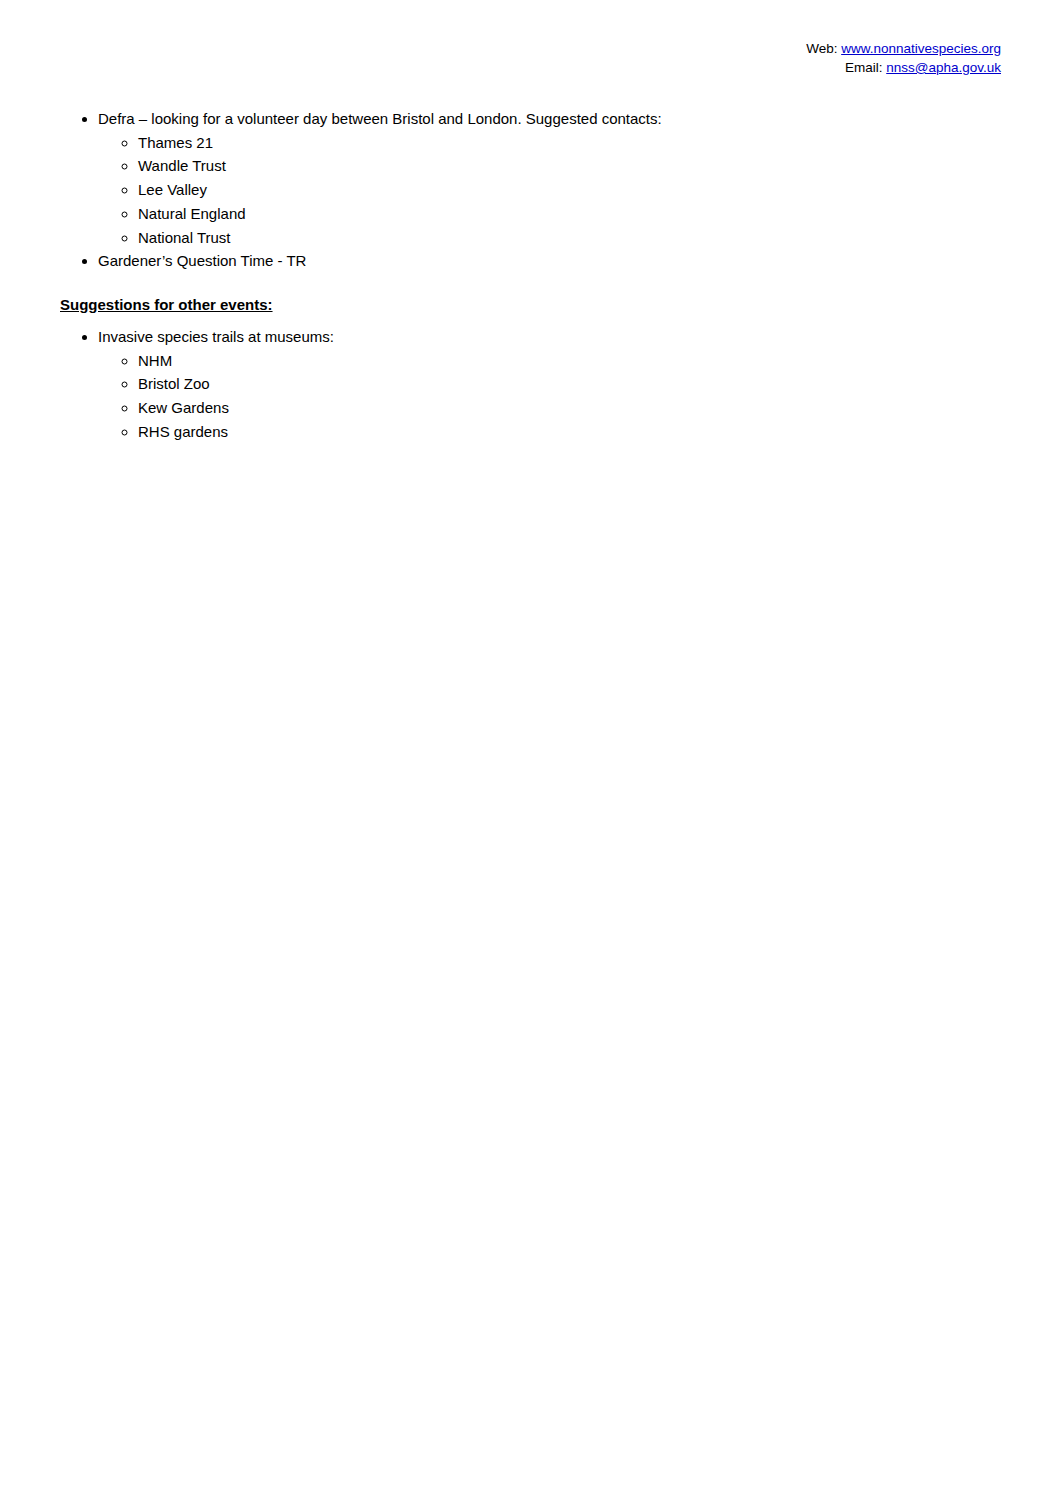Web: www.nonnativespecies.org
Email: nnss@apha.gov.uk
Defra – looking for a volunteer day between Bristol and London. Suggested contacts:
Thames 21
Wandle Trust
Lee Valley
Natural England
National Trust
Gardener’s Question Time - TR
Suggestions for other events:
Invasive species trails at museums:
NHM
Bristol Zoo
Kew Gardens
RHS gardens